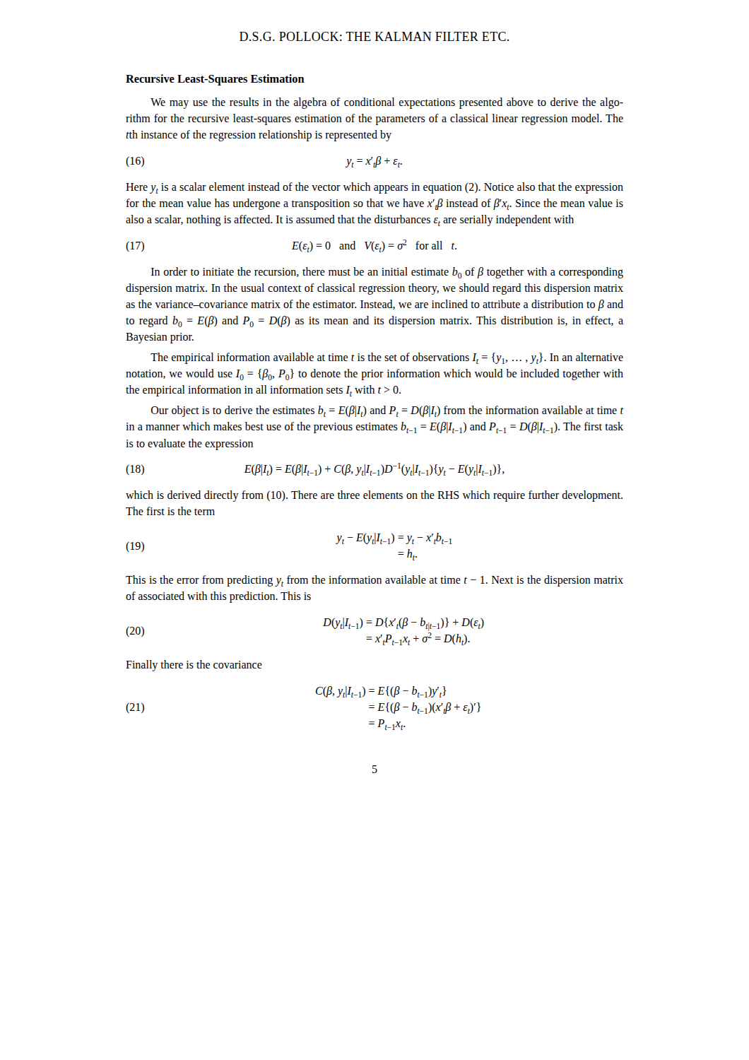D.S.G. POLLOCK: THE KALMAN FILTER ETC.
Recursive Least-Squares Estimation
We may use the results in the algebra of conditional expectations presented above to derive the algorithm for the recursive least-squares estimation of the parameters of a classical linear regression model. The tth instance of the regression relationship is represented by
(16) yt = x′tβ + εt.
Here yt is a scalar element instead of the vector which appears in equation (2). Notice also that the expression for the mean value has undergone a transposition so that we have x′tβ instead of β′xt. Since the mean value is also a scalar, nothing is affected. It is assumed that the disturbances εt are serially independent with
(17) E(εt) = 0 and V(εt) = σ2 for all t.
In order to initiate the recursion, there must be an initial estimate b0 of β together with a corresponding dispersion matrix. In the usual context of classical regression theory, we should regard this dispersion matrix as the variance–covariance matrix of the estimator. Instead, we are inclined to attribute a distribution to β and to regard b0 = E(β) and P0 = D(β) as its mean and its dispersion matrix. This distribution is, in effect, a Bayesian prior.
The empirical information available at time t is the set of observations It = {y1, … , yt}. In an alternative notation, we would use I0 = {β0, P0} to denote the prior information which would be included together with the empirical information in all information sets It with t > 0.
Our object is to derive the estimates bt = E(β|It) and Pt = D(β|It) from the information available at time t in a manner which makes best use of the previous estimates bt−1 = E(β|It−1) and Pt−1 = D(β|It−1). The first task is to evaluate the expression
(18) E(β|It) = E(β|It−1) + C(β, yt|It−1)D−1(yt|It−1){yt − E(yt|It−1)},
which is derived directly from (10). There are three elements on the RHS which require further development. The first is the term
(19) yt − E(yt|It−1) = yt − x′tbt−1 = ht.
This is the error from predicting yt from the information available at time t − 1. Next is the dispersion matrix of associated with this prediction. This is
(20) D(yt|It−1) = D{x′t(β − bt|t−1)} + D(εt) = x′tPt−1xt + σ2 = D(ht).
Finally there is the covariance
(21) C(β, yt|It−1) = E{(β − bt−1)y′t} = E{(β − bt−1)(x′tβ + εt)′} = Pt−1xt.
5